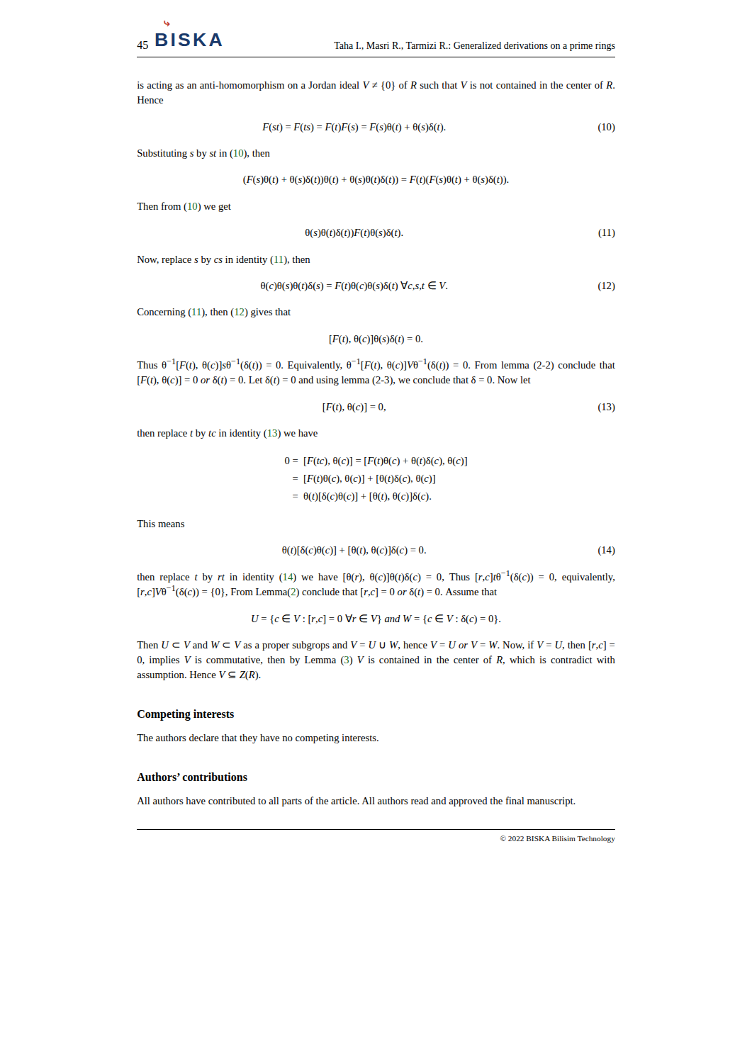45 ⤷BISKA
Taha I., Masri R., Tarmizi R.: Generalized derivations on a prime rings
is acting as an anti-homomorphism on a Jordan ideal V ≠ {0} of R such that V is not contained in the center of R. Hence
F(st) = F(ts) = F(t)F(s) = F(s)θ(t) + θ(s)δ(t).
(10)
Substituting s by st in (10), then
(F(s)θ(t) + θ(s)δ(t))θ(t) + θ(s)θ(t)δ(t)) = F(t)(F(s)θ(t) + θ(s)δ(t)).
Then from (10) we get
θ(s)θ(t)δ(t))F(t)θ(s)δ(t).
(11)
Now, replace s by cs in identity (11), then
θ(c)θ(s)θ(t)δ(s) = F(t)θ(c)θ(s)δ(t) ∀c,s,t ∈ V.
(12)
Concerning (11), then (12) gives that
[F(t), θ(c)]θ(s)δ(t) = 0.
Thus θ−1[F(t), θ(c)]sθ−1(δ(t)) = 0. Equivalently, θ−1[F(t), θ(c)]Vθ−1(δ(t)) = 0. From lemma (2-2) conclude that [F(t), θ(c)] = 0 or δ(t) = 0. Let δ(t) = 0 and using lemma (2-3), we conclude that δ = 0. Now let
[F(t), θ(c)] = 0,
(13)
then replace t by tc in identity (13) we have
| 0 = | [ F ( tc ), θ( c )] = [ F ( t )θ( c ) + θ( t )δ( c ), θ( c )] |
| = | [ F ( t )θ( c ), θ( c )] + [θ( t )δ( c ), θ( c )] |
| = | θ( t )[δ( c )θ( c )] + [θ( t ), θ( c )]δ( c ). |
This means
θ(t)[δ(c)θ(c)] + [θ(t), θ(c)]δ(c) = 0.
(14)
then replace t by rt in identity (14) we have [θ(r), θ(c)]θ(t)δ(c) = 0, Thus [r,c]tθ−1(δ(c)) = 0, equivalently, [r,c]Vθ−1(δ(c)) = {0}, From Lemma(2) conclude that [r,c] = 0 or δ(t) = 0. Assume that
U = {c ∈ V : [r,c] = 0 ∀r ∈ V} and W = {c ∈ V : δ(c) = 0}.
Then U ⊂ V and W ⊂ V as a proper subgrops and V = U ∪ W, hence V = U or V = W. Now, if V = U, then [r,c] = 0, implies V is commutative, then by Lemma (3) V is contained in the center of R, which is contradict with assumption. Hence V ⊆ Z(R).
Competing interests
The authors declare that they have no competing interests.
Authors’ contributions
All authors have contributed to all parts of the article. All authors read and approved the final manuscript.
© 2022 BISKA Bilisim Technology